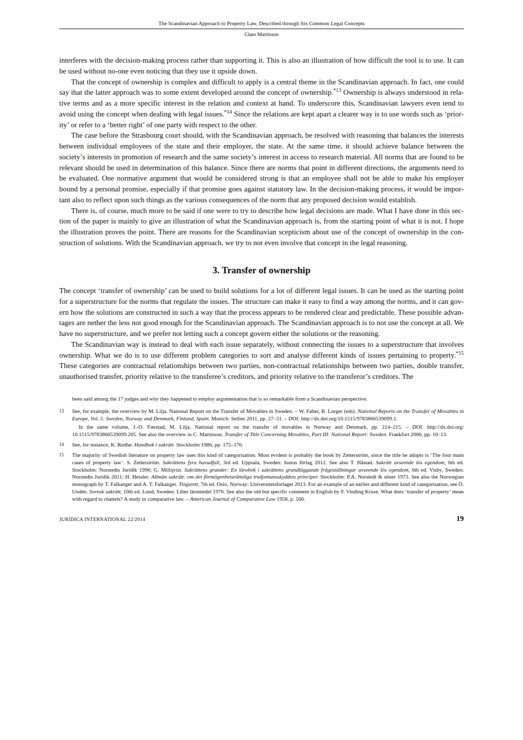The Scandinavian Approach to Property Law, Described through Six Common Legal Concepts Claes Martinson
interferes with the decision-making process rather than supporting it. This is also an illustration of how difficult the tool is to use. It can be used without no-one even noticing that they use it upside down.
That the concept of ownership is complex and difficult to apply is a central theme in the Scandinavian approach. In fact, one could say that the latter approach was to some extent developed around the concept of ownership.*13 Ownership is always understood in relative terms and as a more specific interest in the relation and context at hand. To underscore this, Scandinavian lawyers even tend to avoid using the concept when dealing with legal issues.*14 Since the relations are kept apart a clearer way is to use words such as ‘priority’ or refer to a ‘better right’ of one party with respect to the other.
The case before the Strasbourg court should, with the Scandinavian approach, be resolved with reasoning that balances the interests between individual employees of the state and their employer, the state. At the same time, it should achieve balance between the society’s interests in promotion of research and the same society’s interest in access to research material. All norms that are found to be relevant should be used in determination of this balance. Since there are norms that point in different directions, the arguments need to be evaluated. One normative argument that would be considered strong is that an employee shall not be able to make his employer bound by a personal promise, especially if that promise goes against statutory law. In the decision-making process, it would be important also to reflect upon such things as the various consequences of the norm that any proposed decision would establish.
There is, of course, much more to be said if one were to try to describe how legal decisions are made. What I have done in this section of the paper is mainly to give an illustration of what the Scandinavian approach is, from the starting point of what it is not. I hope the illustration proves the point. There are reasons for the Scandinavian scepticism about use of the concept of ownership in the construction of solutions. With the Scandinavian approach, we try to not even involve that concept in the legal reasoning.
3. Transfer of ownership
The concept ‘transfer of ownership’ can be used to build solutions for a lot of different legal issues. It can be used as the starting point for a superstructure for the norms that regulate the issues. The structure can make it easy to find a way among the norms, and it can govern how the solutions are constructed in such a way that the process appears to be rendered clear and predictable. These possible advantages are nether the less not good enough for the Scandinavian approach. The Scandinavian approach is to not use the concept at all. We have no superstructure, and we prefer not letting such a concept govern either the solutions or the reasoning.
The Scandinavian way is instead to deal with each issue separately, without connecting the issues to a superstructure that involves ownership. What we do is to use different problem categories to sort and analyse different kinds of issues pertaining to property.*15 These categories are contractual relationships between two parties, non-contractual relationships between two parties, double transfer, unauthorised transfer, priority relative to the transferee’s creditors, and priority relative to the transferor’s creditors. The
been said among the 17 judges and why they happened to employ argumentation that is so remarkable from a Scandinavian perspective.
13
See, for example, the overview by M. Lilja. National Report on the Transfer of Movables in Sweden. – W. Faber, B. Lurger (eds). National Reports on the Transfer of Movables in Europe, Vol. 5: Sweden, Norway and Denmark, Finland, Spain. Munich: Sellier 2011, pp. 27–31. – DOI: http://dx.doi.org/10.1515/9783866539099.1.
In the same volume, J.-O. Færstad, M. Lilja. National report on the transfer of movables in Norway and Denmark, pp. 214–215. – DOI: http://dx.doi.org/ 10.1515/9783866539099.205. See also the overview in C. Martinson. Transfer of Title Concerning Movables, Part III: National Report: Sweden. Frankfurt 2006, pp. 10–13.
14
See, for instance, K. Rodhe. Handbok i sakrätt. Stockholm 1986, pp. 175–176.
15
The majority of Swedish literature on property law uses this kind of categorisation. Most evident is probably the book by Zetterström, since the title he adopts is ‘The four main cases of property law’. S. Zetterström. Sakrättens fyra huvudfall, 3rd ed. Uppsala, Sweden: Iustus förlag 2012. See also T. Håstad. Sakrätt avseende lös egendom, 6th ed. Stockholm: Norstedts Juridik 1996; G. Millqvist. Sakrättens grunder: En lärobok i sakrättens grundläggande frågeställningar avseende lös egendom, 6th ed. Visby, Sweden: Norstedts Juridik 2011; H. Hessler. Allmän sakrätt: om det förmögenhetsrättsliga tredjemansskyddets principer. Stockholm: P.A. Norstedt & söner 1973. See also the Norwegian monograph by T. Falkanger and A. T. Falkanger. Tingsrett, 7th ed. Oslo, Norway: Universitetsforlaget 2013. For an example of an earlier and different kind of categorisation, see Ö. Undén. Svensk sakrätt, 10th ed. Lund, Sweden: Liber läromedel 1976. See also the old but specific comment in English by F. Vinding Kruse. What does ‘transfer of property’ mean with regard to chattels? A study in comparative law. – American Journal of Comparative Law 1958, p. 500.
JURIDICA INTERNATIONAL 22/2014 19